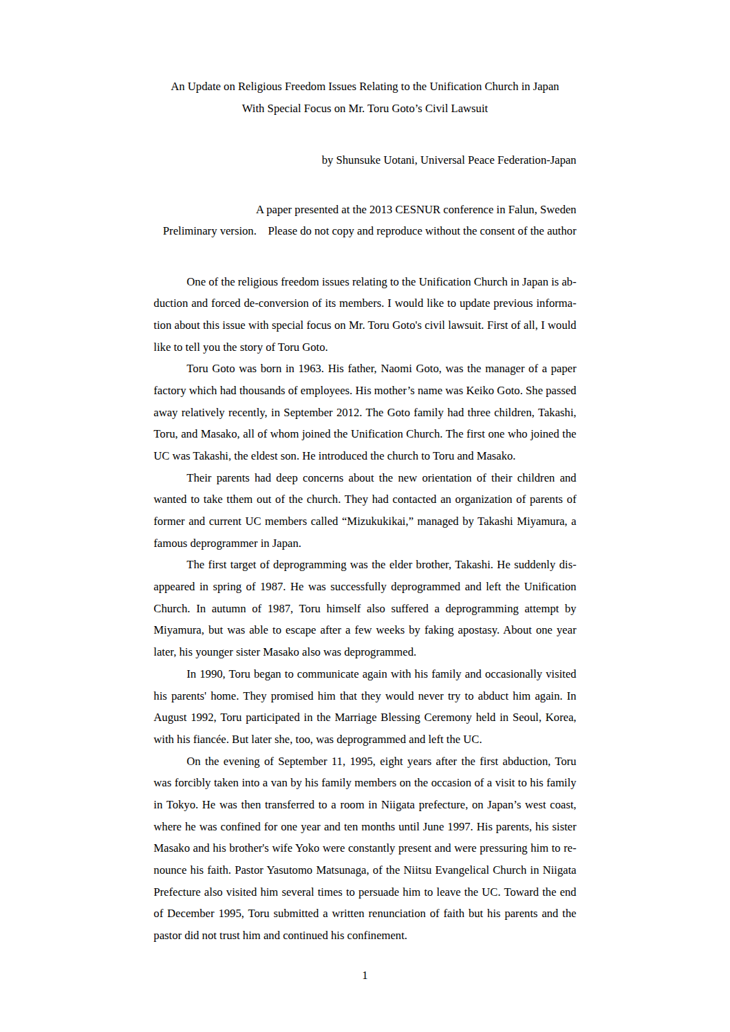An Update on Religious Freedom Issues Relating to the Unification Church in Japan With Special Focus on Mr. Toru Goto’s Civil Lawsuit
by Shunsuke Uotani, Universal Peace Federation-Japan
A paper presented at the 2013 CESNUR conference in Falun, Sweden Preliminary version. Please do not copy and reproduce without the consent of the author
One of the religious freedom issues relating to the Unification Church in Japan is abduction and forced de-conversion of its members. I would like to update previous information about this issue with special focus on Mr. Toru Goto's civil lawsuit. First of all, I would like to tell you the story of Toru Goto.
Toru Goto was born in 1963. His father, Naomi Goto, was the manager of a paper factory which had thousands of employees. His mother’s name was Keiko Goto. She passed away relatively recently, in September 2012. The Goto family had three children, Takashi, Toru, and Masako, all of whom joined the Unification Church. The first one who joined the UC was Takashi, the eldest son. He introduced the church to Toru and Masako.
Their parents had deep concerns about the new orientation of their children and wanted to take tthem out of the church. They had contacted an organization of parents of former and current UC members called “Mizukukikai,” managed by Takashi Miyamura, a famous deprogrammer in Japan.
The first target of deprogramming was the elder brother, Takashi. He suddenly disappeared in spring of 1987. He was successfully deprogrammed and left the Unification Church. In autumn of 1987, Toru himself also suffered a deprogramming attempt by Miyamura, but was able to escape after a few weeks by faking apostasy. About one year later, his younger sister Masako also was deprogrammed.
In 1990, Toru began to communicate again with his family and occasionally visited his parents' home. They promised him that they would never try to abduct him again. In August 1992, Toru participated in the Marriage Blessing Ceremony held in Seoul, Korea, with his fiancée. But later she, too, was deprogrammed and left the UC.
On the evening of September 11, 1995, eight years after the first abduction, Toru was forcibly taken into a van by his family members on the occasion of a visit to his family in Tokyo. He was then transferred to a room in Niigata prefecture, on Japan’s west coast, where he was confined for one year and ten months until June 1997. His parents, his sister Masako and his brother's wife Yoko were constantly present and were pressuring him to renounce his faith. Pastor Yasutomo Matsunaga, of the Niitsu Evangelical Church in Niigata Prefecture also visited him several times to persuade him to leave the UC. Toward the end of December 1995, Toru submitted a written renunciation of faith but his parents and the pastor did not trust him and continued his confinement.
1